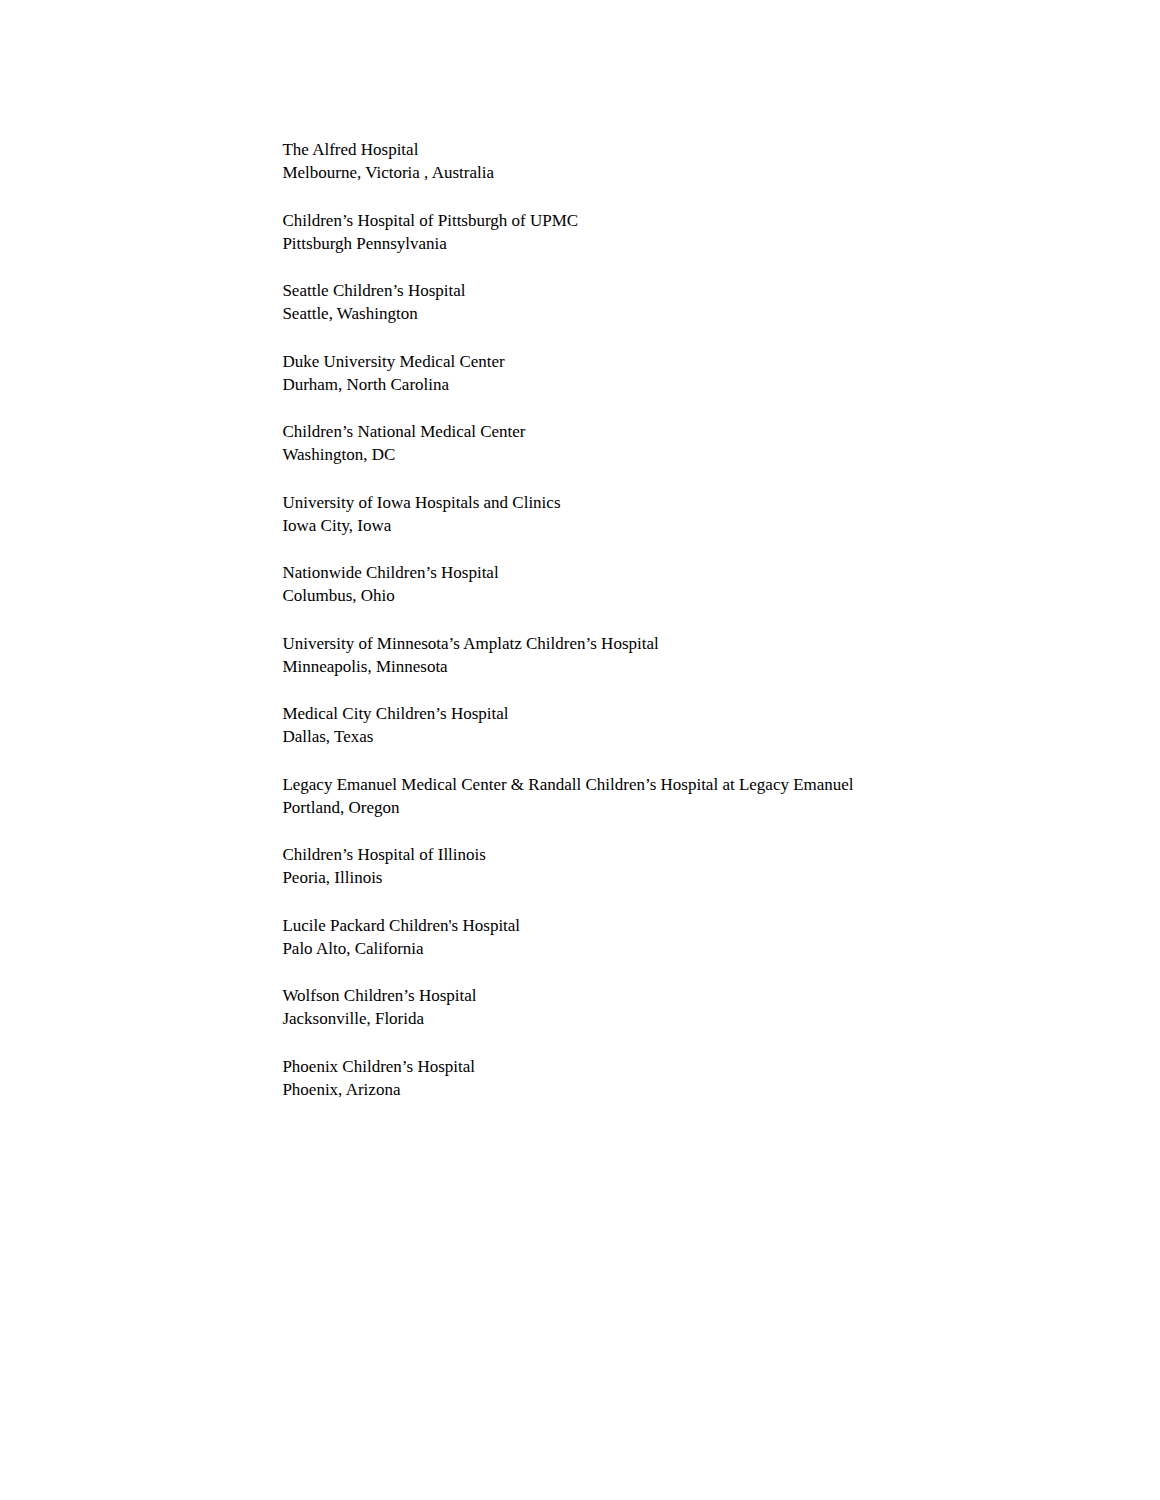The Alfred Hospital Melbourne, Victoria , Australia
Children’s Hospital of Pittsburgh of UPMC Pittsburgh Pennsylvania
Seattle Children’s Hospital Seattle, Washington
Duke University Medical Center Durham, North Carolina
Children’s National Medical Center Washington, DC
University of Iowa Hospitals and Clinics Iowa City, Iowa
Nationwide Children’s Hospital Columbus, Ohio
University of Minnesota’s Amplatz Children’s Hospital Minneapolis, Minnesota
Medical City Children’s Hospital Dallas, Texas
Legacy Emanuel Medical Center & Randall Children’s Hospital at Legacy Emanuel Portland, Oregon
Children’s Hospital of Illinois Peoria, Illinois
Lucile Packard Children's Hospital Palo Alto, California
Wolfson Children’s Hospital Jacksonville, Florida
Phoenix Children’s Hospital Phoenix, Arizona